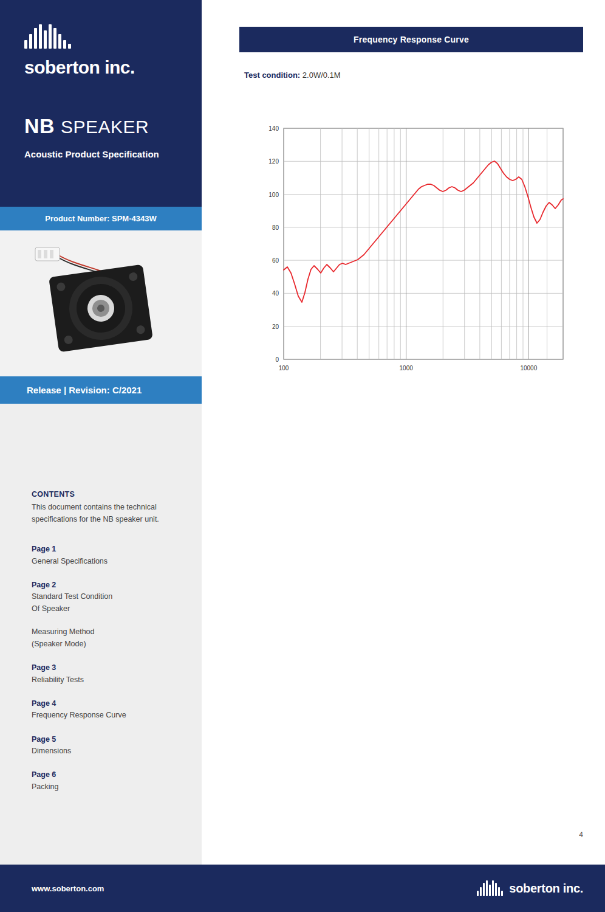soberton inc.
NB SPEAKER
Acoustic Product Specification
Product Number: SPM-4343W
Release | Revision: C/2021
CONTENTS
This document contains the technical specifications for the NB speaker unit.
Page 1 General Specifications
Page 2 Standard Test Condition
Of Speaker
Measuring Method
(Speaker Mode)
Page 3 Reliability Tests
Page 4 Frequency Response Curve
Page 5 Dimensions
Page 6 Packing
Frequency Response Curve
Test condition: 2.0W/0.1M
0 20 40 60 80 100 120 140 100 1000 10000
4
www.soberton.com
soberton inc.